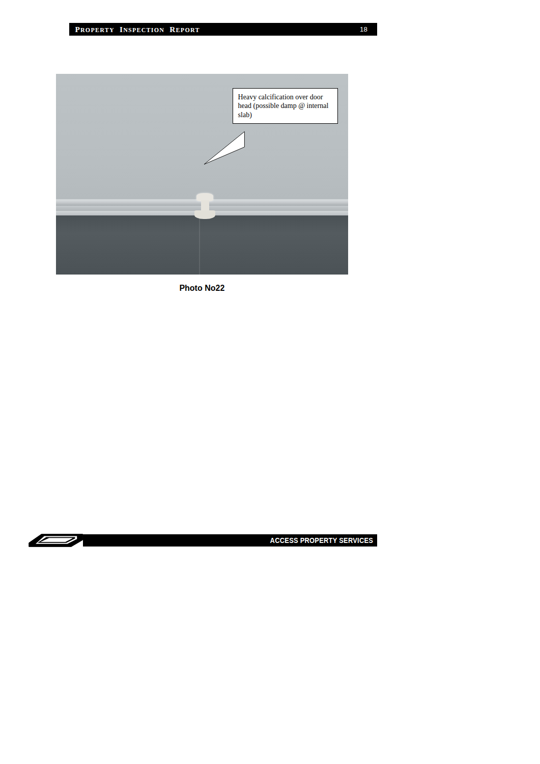PROPERTY INSPECTION REPORT 18
Heavy calcification over door head (possible damp @ internal slab)
Photo No22
ACCESS PROPERTY SERVICES